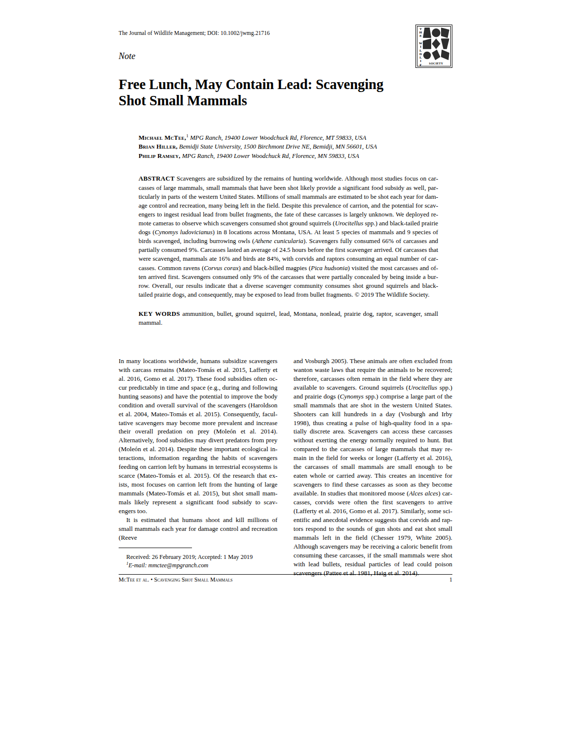The Journal of Wildlife Management; DOI: 10.1002/jwmg.21716
T
H
E
W
I
L
D
L
I
F
E
SOCIETY
Note
Free Lunch, May Contain Lead: Scavenging
Shot Small Mammals
Michael McTee,1 MPG Ranch, 19400 Lower Woodchuck Rd, Florence, MT 59833, USA
Brian Hiller, Bemidji State University, 1500 Birchmont Drive NE, Bemidji, MN 56601, USA
Philip Ramsey, MPG Ranch, 19400 Lower Woodchuck Rd, Florence, MN 59833, USA
ABSTRACT Scavengers are subsidized by the remains of hunting worldwide. Although most studies focus on carcasses of large mammals, small mammals that have been shot likely provide a significant food subsidy as well, particularly in parts of the western United States. Millions of small mammals are estimated to be shot each year for damage control and recreation, many being left in the field. Despite this prevalence of carrion, and the potential for scavengers to ingest residual lead from bullet fragments, the fate of these carcasses is largely unknown. We deployed remote cameras to observe which scavengers consumed shot ground squirrels (Urocitellus spp.) and black-tailed prairie dogs (Cynomys ludovicianus) in 8 locations across Montana, USA. At least 5 species of mammals and 9 species of birds scavenged, including burrowing owls (Athene cunicularia). Scavengers fully consumed 66% of carcasses and partially consumed 9%. Carcasses lasted an average of 24.5 hours before the first scavenger arrived. Of carcasses that were scavenged, mammals ate 16% and birds ate 84%, with corvids and raptors consuming an equal number of carcasses. Common ravens (Corvus corax) and black-billed magpies (Pica hudsonia) visited the most carcasses and often arrived first. Scavengers consumed only 9% of the carcasses that were partially concealed by being inside a burrow. Overall, our results indicate that a diverse scavenger community consumes shot ground squirrels and black-tailed prairie dogs, and consequently, may be exposed to lead from bullet fragments. © 2019 The Wildlife Society.
KEY WORDS ammunition, bullet, ground squirrel, lead, Montana, nonlead, prairie dog, raptor, scavenger, small mammal.
In many locations worldwide, humans subsidize scavengers with carcass remains (Mateo-Tomás et al. 2015, Lafferty et al. 2016, Gomo et al. 2017). These food subsidies often occur predictably in time and space (e.g., during and following hunting seasons) and have the potential to improve the body condition and overall survival of the scavengers (Haroldson et al. 2004, Mateo-Tomás et al. 2015). Consequently, facultative scavengers may become more prevalent and increase their overall predation on prey (Moleón et al. 2014). Alternatively, food subsidies may divert predators from prey (Moleón et al. 2014). Despite these important ecological interactions, information regarding the habits of scavengers feeding on carrion left by humans in terrestrial ecosystems is scarce (Mateo-Tomás et al. 2015). Of the research that exists, most focuses on carrion left from the hunting of large mammals (Mateo-Tomás et al. 2015), but shot small mammals likely represent a significant food subsidy to scavengers too.
It is estimated that humans shoot and kill millions of small mammals each year for damage control and recreation (Reeve
Received: 26 February 2019; Accepted: 1 May 2019
1E-mail: mmctee@mpgranch.com
and Vosburgh 2005). These animals are often excluded from wanton waste laws that require the animals to be recovered; therefore, carcasses often remain in the field where they are available to scavengers. Ground squirrels (Urocitellus spp.) and prairie dogs (Cynomys spp.) comprise a large part of the small mammals that are shot in the western United States. Shooters can kill hundreds in a day (Vosburgh and Irby 1998), thus creating a pulse of high-quality food in a spatially discrete area. Scavengers can access these carcasses without exerting the energy normally required to hunt. But compared to the carcasses of large mammals that may remain in the field for weeks or longer (Lafferty et al. 2016), the carcasses of small mammals are small enough to be eaten whole or carried away. This creates an incentive for scavengers to find these carcasses as soon as they become available. In studies that monitored moose (Alces alces) carcasses, corvids were often the first scavengers to arrive (Lafferty et al. 2016, Gomo et al. 2017). Similarly, some scientific and anecdotal evidence suggests that corvids and raptors respond to the sounds of gun shots and eat shot small mammals left in the field (Chesser 1979, White 2005). Although scavengers may be receiving a caloric benefit from consuming these carcasses, if the small mammals were shot with lead bullets, residual particles of lead could poison scavengers (Pattee et al. 1981, Haig et al. 2014).
McTee et al. • Scavenging Shot Small Mammals
1